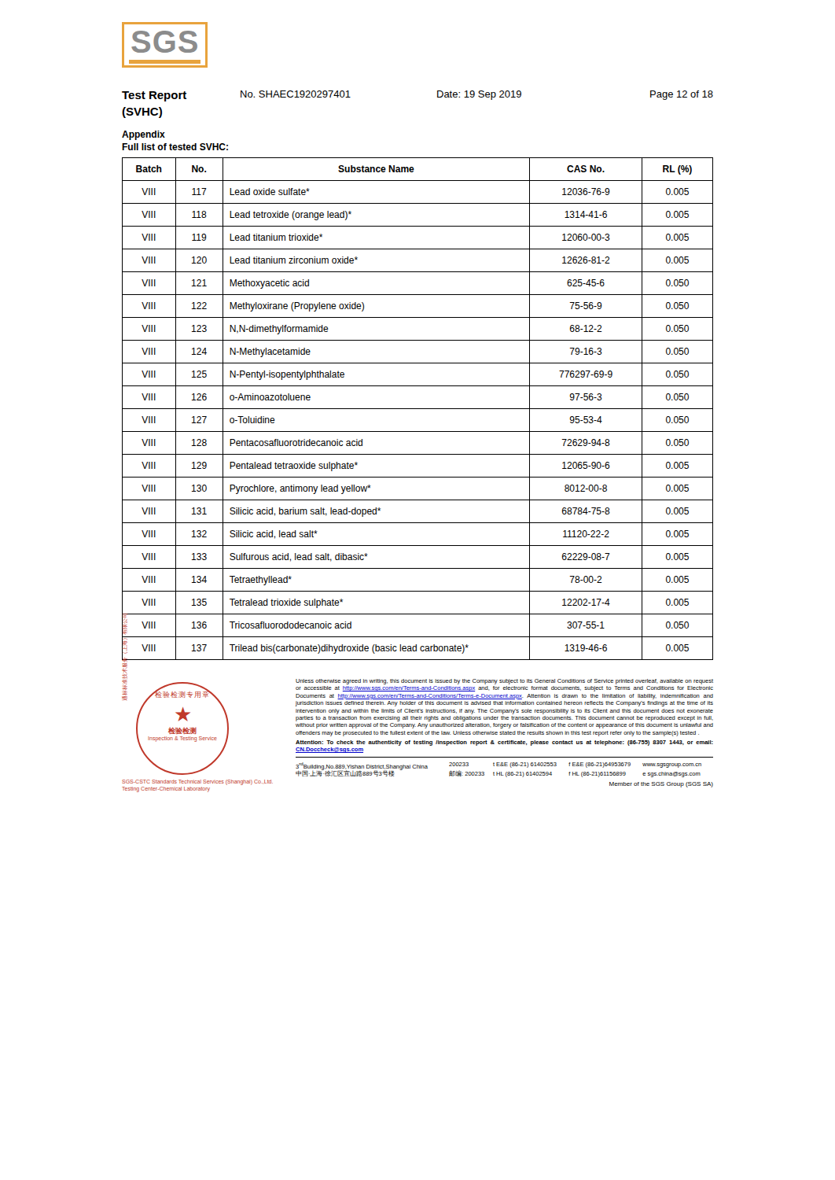SGS
Test Report
No. SHAEC1920297401
Date: 19 Sep 2019
Page 12 of 18
(SVHC)
Appendix
Full list of tested SVHC:
| Batch | No. | Substance Name | CAS No. | RL (%) |
| --- | --- | --- | --- | --- |
| VIII | 117 | Lead oxide sulfate* | 12036-76-9 | 0.005 |
| VIII | 118 | Lead tetroxide (orange lead)* | 1314-41-6 | 0.005 |
| VIII | 119 | Lead titanium trioxide* | 12060-00-3 | 0.005 |
| VIII | 120 | Lead titanium zirconium oxide* | 12626-81-2 | 0.005 |
| VIII | 121 | Methoxyacetic acid | 625-45-6 | 0.050 |
| VIII | 122 | Methyloxirane (Propylene oxide) | 75-56-9 | 0.050 |
| VIII | 123 | N,N-dimethylformamide | 68-12-2 | 0.050 |
| VIII | 124 | N-Methylacetamide | 79-16-3 | 0.050 |
| VIII | 125 | N-Pentyl-isopentylphthalate | 776297-69-9 | 0.050 |
| VIII | 126 | o-Aminoazotoluene | 97-56-3 | 0.050 |
| VIII | 127 | o-Toluidine | 95-53-4 | 0.050 |
| VIII | 128 | Pentacosafluorotridecanoic acid | 72629-94-8 | 0.050 |
| VIII | 129 | Pentalead tetraoxide sulphate* | 12065-90-6 | 0.005 |
| VIII | 130 | Pyrochlore, antimony lead yellow* | 8012-00-8 | 0.005 |
| VIII | 131 | Silicic acid, barium salt, lead-doped* | 68784-75-8 | 0.005 |
| VIII | 132 | Silicic acid, lead salt* | 11120-22-2 | 0.005 |
| VIII | 133 | Sulfurous acid, lead salt, dibasic* | 62229-08-7 | 0.005 |
| VIII | 134 | Tetraethyllead* | 78-00-2 | 0.005 |
| VIII | 135 | Tetralead trioxide sulphate* | 12202-17-4 | 0.005 |
| VIII | 136 | Tricosafluorododecanoic acid | 307-55-1 | 0.050 |
| VIII | 137 | Trilead bis(carbonate)dihydroxide (basic lead carbonate)* | 1319-46-6 | 0.005 |
检验检测专用章
★
检验检测
Inspection & Testing Service
通标标准技术服务（上海）有限公司
SGS-CSTC Standards Technical Services (Shanghai) Co.,Ltd.
Testing Center-Chemical Laboratory
Unless otherwise agreed in writing, this document is issued by the Company subject to its General Conditions of Service printed overleaf, available on request or accessible at http://www.sgs.com/en/Terms-and-Conditions.aspx and, for electronic format documents, subject to Terms and Conditions for Electronic Documents at http://www.sgs.com/en/Terms-and-Conditions/Terms-e-Document.aspx. Attention is drawn to the limitation of liability, indemnification and jurisdiction issues defined therein. Any holder of this document is advised that information contained hereon reflects the Company's findings at the time of its intervention only and within the limits of Client's instructions, if any. The Company's sole responsibility is to its Client and this document does not exonerate parties to a transaction from exercising all their rights and obligations under the transaction documents. This document cannot be reproduced except in full, without prior written approval of the Company. Any unauthorized alteration, forgery or falsification of the content or appearance of this document is unlawful and offenders may be prosecuted to the fullest extent of the law. Unless otherwise stated the results shown in this test report refer only to the sample(s) tested .
Attention: To check the authenticity of testing /inspection report & certificate, please contact us at telephone: (86-755) 8307 1443, or email: CN.Doccheck@sgs.com
| 3 rd Building,No.889,Yishan District,Shanghai China | 200233 | t E&E (86-21) 61402553 | f E&E (86-21)64953679 | www.sgsgroup.com.cn |
| 中国·上海·徐汇区宜山路889号3号楼 | 邮编: 200233 | t HL (86-21) 61402594 | f HL (86-21)61156899 | e sgs.china@sgs.com |
Member of the SGS Group (SGS SA)